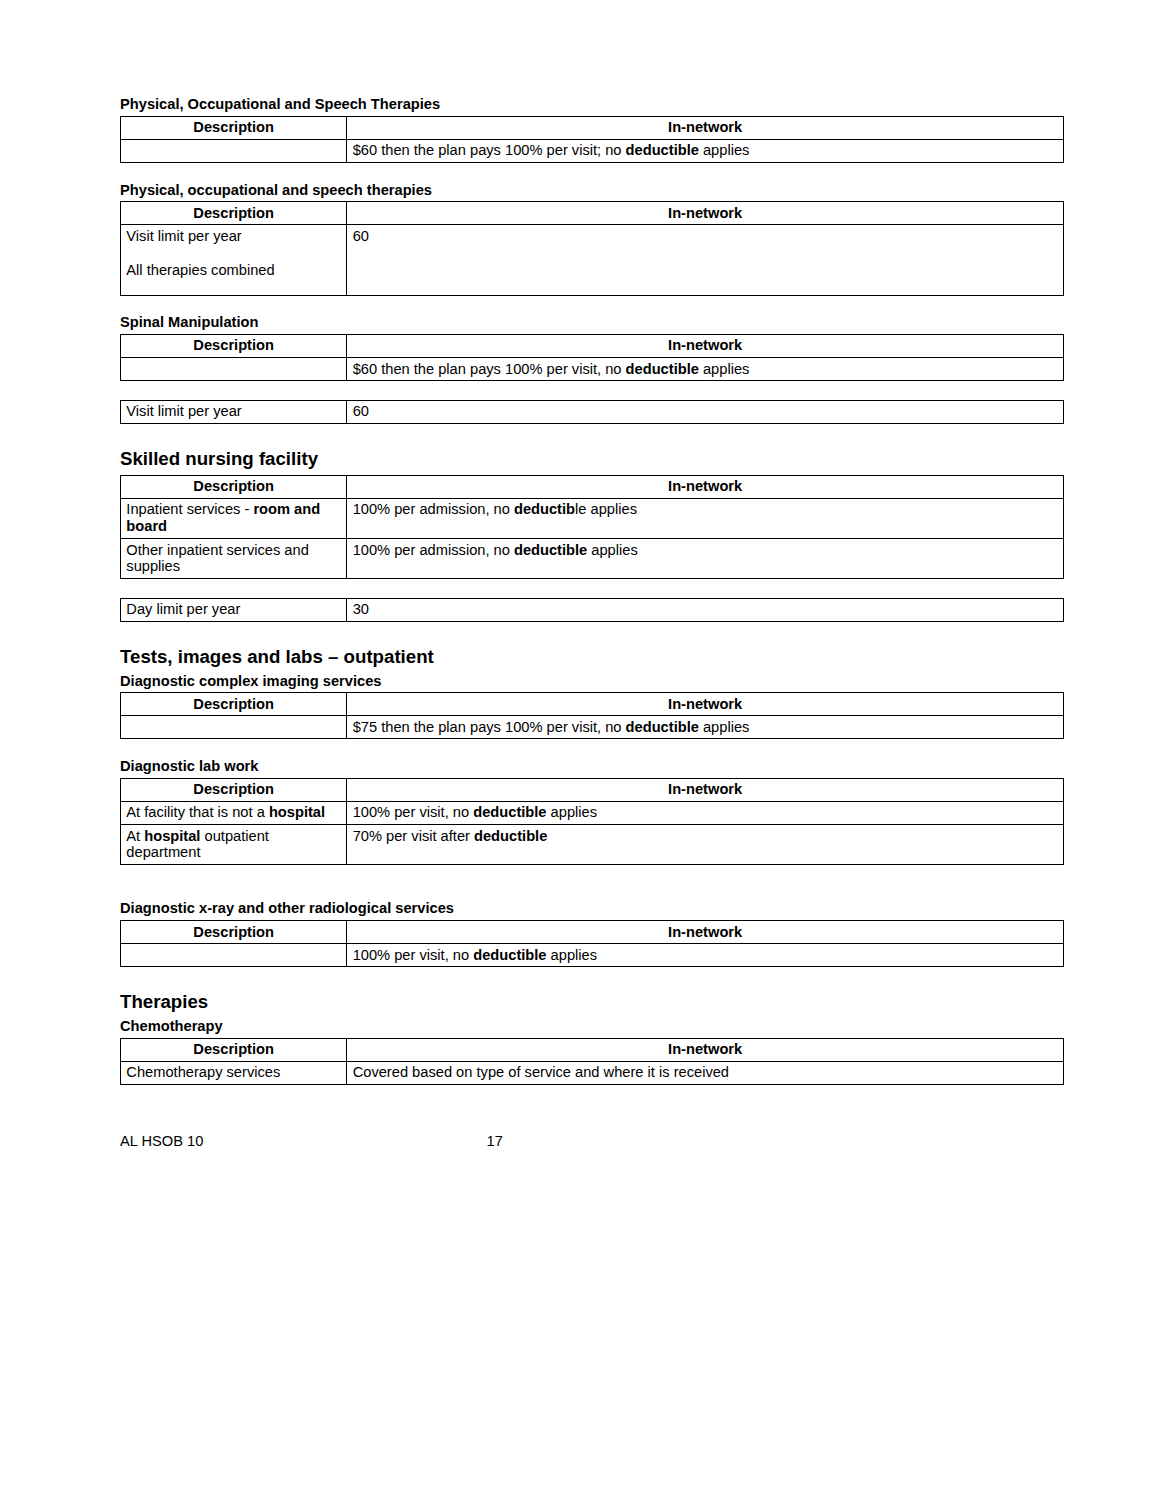Physical, Occupational and Speech Therapies
| Description | In-network |
| --- | --- |
| | $60 then the plan pays 100% per visit; no deductible applies |
Physical, occupational and speech therapies
| Description | In-network |
| --- | --- |
| Visit limit per year All therapies combined | 60 |
Spinal Manipulation
| Description | In-network |
| --- | --- |
| | $60 then the plan pays 100% per visit, no deductible applies |
| Visit limit per year | 60 |
Skilled nursing facility
| Description | In-network |
| --- | --- |
| Inpatient services - room and board | 100% per admission, no deductib le applies |
| Other inpatient services and supplies | 100% per admission, no deductible applies |
| Day limit per year | 30 |
Tests, images and labs – outpatient
Diagnostic complex imaging services
| Description | In-network |
| --- | --- |
| | $75 then the plan pays 100% per visit, no deductible applies |
Diagnostic lab work
| Description | In-network |
| --- | --- |
| At facility that is not a hospital | 100% per visit, no deductible applies |
| At hospital outpatient department | 70% per visit after deductible |
Diagnostic x-ray and other radiological services
| Description | In-network |
| --- | --- |
| | 100% per visit, no deductible applies |
Therapies
Chemotherapy
| Description | In-network |
| --- | --- |
| Chemotherapy services | Covered based on type of service and where it is received |
AL HSOB 10 17